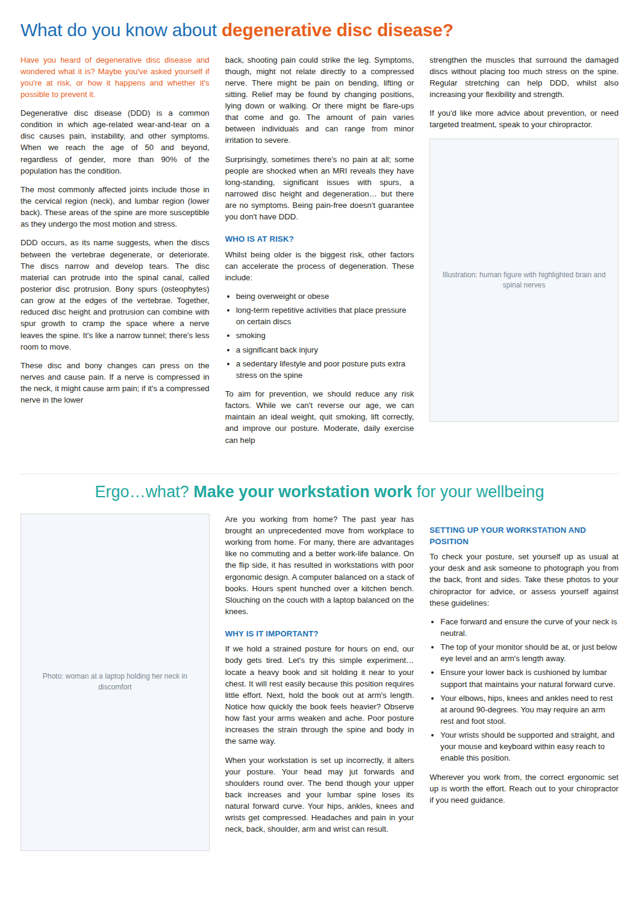What do you know about degenerative disc disease?
Have you heard of degenerative disc disease and wondered what it is? Maybe you've asked yourself if you're at risk, or how it happens and whether it's possible to prevent it.
Degenerative disc disease (DDD) is a common condition in which age-related wear-and-tear on a disc causes pain, instability, and other symptoms. When we reach the age of 50 and beyond, regardless of gender, more than 90% of the population has the condition.
The most commonly affected joints include those in the cervical region (neck), and lumbar region (lower back). These areas of the spine are more susceptible as they undergo the most motion and stress.
DDD occurs, as its name suggests, when the discs between the vertebrae degenerate, or deteriorate. The discs narrow and develop tears. The disc material can protrude into the spinal canal, called posterior disc protrusion. Bony spurs (osteophytes) can grow at the edges of the vertebrae. Together, reduced disc height and protrusion can combine with spur growth to cramp the space where a nerve leaves the spine. It's like a narrow tunnel; there's less room to move.
These disc and bony changes can press on the nerves and cause pain. If a nerve is compressed in the neck, it might cause arm pain; if it's a compressed nerve in the lower
back, shooting pain could strike the leg. Symptoms, though, might not relate directly to a compressed nerve. There might be pain on bending, lifting or sitting. Relief may be found by changing positions, lying down or walking. Or there might be flare-ups that come and go. The amount of pain varies between individuals and can range from minor irritation to severe.
Surprisingly, sometimes there's no pain at all; some people are shocked when an MRI reveals they have long-standing, significant issues with spurs, a narrowed disc height and degeneration… but there are no symptoms. Being pain-free doesn't guarantee you don't have DDD.
Who is at risk?
Whilst being older is the biggest risk, other factors can accelerate the process of degeneration. These include:
being overweight or obese
long-term repetitive activities that place pressure on certain discs
smoking
a significant back injury
a sedentary lifestyle and poor posture puts extra stress on the spine
To aim for prevention, we should reduce any risk factors. While we can't reverse our age, we can maintain an ideal weight, quit smoking, lift correctly, and improve our posture. Moderate, daily exercise can help
strengthen the muscles that surround the damaged discs without placing too much stress on the spine. Regular stretching can help DDD, whilst also increasing your flexibility and strength.
If you'd like more advice about prevention, or need targeted treatment, speak to your chiropractor.
Illustration: human figure with highlighted brain and spinal nerves
Ergo…what? Make your workstation work for your wellbeing
Photo: woman at a laptop holding her neck in discomfort
Are you working from home? The past year has brought an unprecedented move from workplace to working from home. For many, there are advantages like no commuting and a better work-life balance. On the flip side, it has resulted in workstations with poor ergonomic design. A computer balanced on a stack of books. Hours spent hunched over a kitchen bench. Slouching on the couch with a laptop balanced on the knees.
Why is it important?
If we hold a strained posture for hours on end, our body gets tired. Let's try this simple experiment… locate a heavy book and sit holding it near to your chest. It will rest easily because this position requires little effort. Next, hold the book out at arm's length. Notice how quickly the book feels heavier? Observe how fast your arms weaken and ache. Poor posture increases the strain through the spine and body in the same way.
When your workstation is set up incorrectly, it alters your posture. Your head may jut forwards and shoulders round over. The bend though your upper back increases and your lumbar spine loses its natural forward curve. Your hips, ankles, knees and wrists get compressed. Headaches and pain in your neck, back, shoulder, arm and wrist can result.
Setting up your workstation and position
To check your posture, set yourself up as usual at your desk and ask someone to photograph you from the back, front and sides. Take these photos to your chiropractor for advice, or assess yourself against these guidelines:
Face forward and ensure the curve of your neck is neutral.
The top of your monitor should be at, or just below eye level and an arm's length away.
Ensure your lower back is cushioned by lumbar support that maintains your natural forward curve.
Your elbows, hips, knees and ankles need to rest at around 90-degrees. You may require an arm rest and foot stool.
Your wrists should be supported and straight, and your mouse and keyboard within easy reach to enable this position.
Wherever you work from, the correct ergonomic set up is worth the effort. Reach out to your chiropractor if you need guidance.